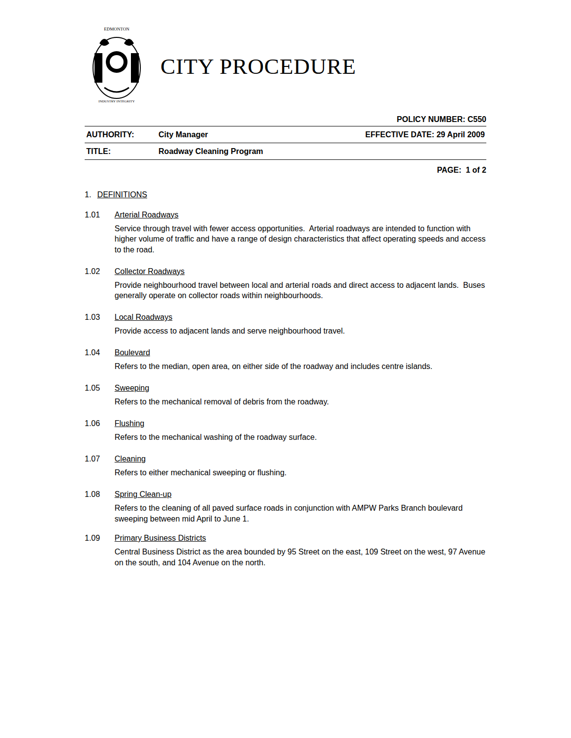CITY PROCEDURE
POLICY NUMBER: C550
| AUTHORITY: | City Manager | EFFECTIVE DATE: 29 April 2009 |
| TITLE: | Roadway Cleaning Program |
PAGE: 1 of 2
1. DEFINITIONS
1.01 Arterial Roadways
Service through travel with fewer access opportunities. Arterial roadways are intended to function with higher volume of traffic and have a range of design characteristics that affect operating speeds and access to the road.
1.02 Collector Roadways
Provide neighbourhood travel between local and arterial roads and direct access to adjacent lands. Buses generally operate on collector roads within neighbourhoods.
1.03 Local Roadways
Provide access to adjacent lands and serve neighbourhood travel.
1.04 Boulevard
Refers to the median, open area, on either side of the roadway and includes centre islands.
1.05 Sweeping
Refers to the mechanical removal of debris from the roadway.
1.06 Flushing
Refers to the mechanical washing of the roadway surface.
1.07 Cleaning
Refers to either mechanical sweeping or flushing.
1.08 Spring Clean-up
Refers to the cleaning of all paved surface roads in conjunction with AMPW Parks Branch boulevard sweeping between mid April to June 1.
1.09 Primary Business Districts
Central Business District as the area bounded by 95 Street on the east, 109 Street on the west, 97 Avenue on the south, and 104 Avenue on the north.